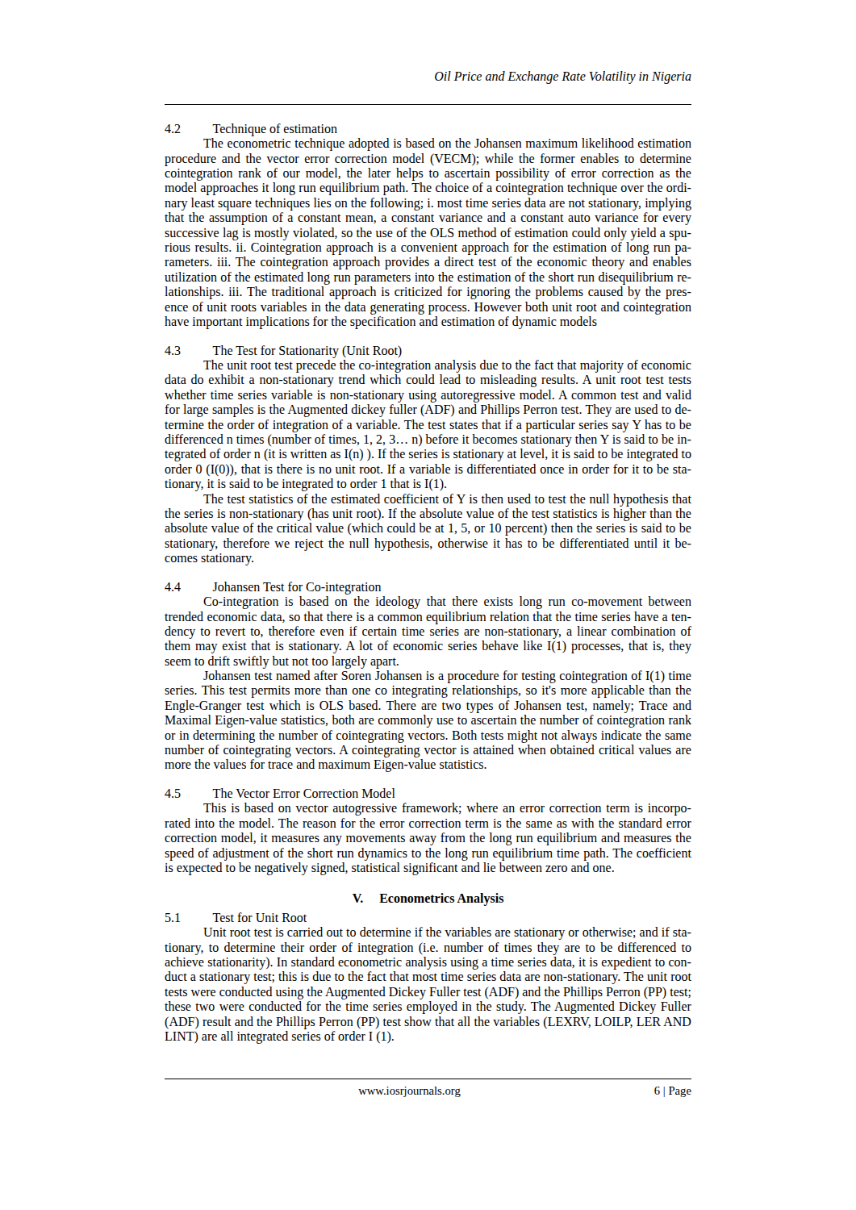Oil Price and Exchange Rate Volatility in Nigeria
4.2 Technique of estimation
The econometric technique adopted is based on the Johansen maximum likelihood estimation procedure and the vector error correction model (VECM); while the former enables to determine cointegration rank of our model, the later helps to ascertain possibility of error correction as the model approaches it long run equilibrium path. The choice of a cointegration technique over the ordinary least square techniques lies on the following; i. most time series data are not stationary, implying that the assumption of a constant mean, a constant variance and a constant auto variance for every successive lag is mostly violated, so the use of the OLS method of estimation could only yield a spurious results. ii. Cointegration approach is a convenient approach for the estimation of long run parameters. iii. The cointegration approach provides a direct test of the economic theory and enables utilization of the estimated long run parameters into the estimation of the short run disequilibrium relationships. iii. The traditional approach is criticized for ignoring the problems caused by the presence of unit roots variables in the data generating process. However both unit root and cointegration have important implications for the specification and estimation of dynamic models
4.3 The Test for Stationarity (Unit Root)
The unit root test precede the co-integration analysis due to the fact that majority of economic data do exhibit a non-stationary trend which could lead to misleading results. A unit root test tests whether time series variable is non-stationary using autoregressive model. A common test and valid for large samples is the Augmented dickey fuller (ADF) and Phillips Perron test. They are used to determine the order of integration of a variable. The test states that if a particular series say Y has to be differenced n times (number of times, 1, 2, 3… n) before it becomes stationary then Y is said to be integrated of order n (it is written as I(n) ). If the series is stationary at level, it is said to be integrated to order 0 (I(0)), that is there is no unit root. If a variable is differentiated once in order for it to be stationary, it is said to be integrated to order 1 that is I(1).
The test statistics of the estimated coefficient of Y is then used to test the null hypothesis that the series is non-stationary (has unit root). If the absolute value of the test statistics is higher than the absolute value of the critical value (which could be at 1, 5, or 10 percent) then the series is said to be stationary, therefore we reject the null hypothesis, otherwise it has to be differentiated until it becomes stationary.
4.4 Johansen Test for Co-integration
Co-integration is based on the ideology that there exists long run co-movement between trended economic data, so that there is a common equilibrium relation that the time series have a tendency to revert to, therefore even if certain time series are non-stationary, a linear combination of them may exist that is stationary. A lot of economic series behave like I(1) processes, that is, they seem to drift swiftly but not too largely apart.
Johansen test named after Soren Johansen is a procedure for testing cointegration of I(1) time series. This test permits more than one co integrating relationships, so it's more applicable than the Engle-Granger test which is OLS based. There are two types of Johansen test, namely; Trace and Maximal Eigen-value statistics, both are commonly use to ascertain the number of cointegration rank or in determining the number of cointegrating vectors. Both tests might not always indicate the same number of cointegrating vectors. A cointegrating vector is attained when obtained critical values are more the values for trace and maximum Eigen-value statistics.
4.5 The Vector Error Correction Model
This is based on vector autogressive framework; where an error correction term is incorporated into the model. The reason for the error correction term is the same as with the standard error correction model, it measures any movements away from the long run equilibrium and measures the speed of adjustment of the short run dynamics to the long run equilibrium time path. The coefficient is expected to be negatively signed, statistical significant and lie between zero and one.
V. Econometrics Analysis
5.1 Test for Unit Root
Unit root test is carried out to determine if the variables are stationary or otherwise; and if stationary, to determine their order of integration (i.e. number of times they are to be differenced to achieve stationarity). In standard econometric analysis using a time series data, it is expedient to conduct a stationary test; this is due to the fact that most time series data are non-stationary. The unit root tests were conducted using the Augmented Dickey Fuller test (ADF) and the Phillips Perron (PP) test; these two were conducted for the time series employed in the study. The Augmented Dickey Fuller (ADF) result and the Phillips Perron (PP) test show that all the variables (LEXRV, LOILP, LER AND LINT) are all integrated series of order I (1).
www.iosrjournals.org
6 | Page